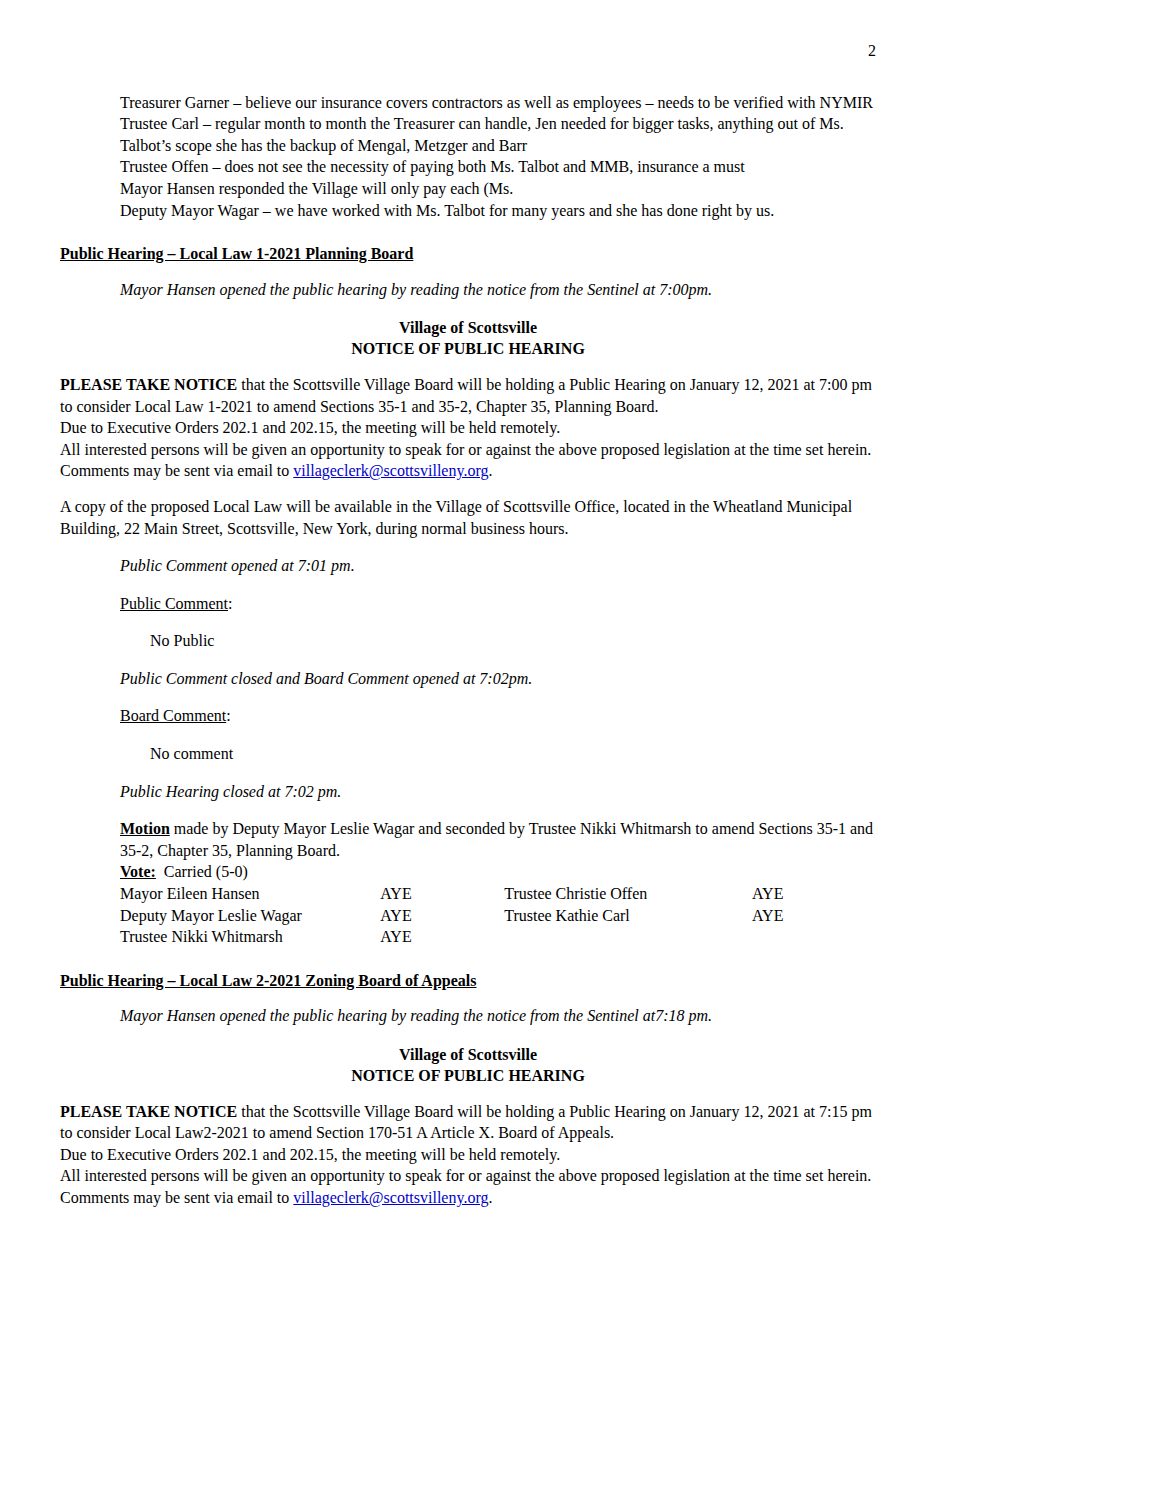2
Treasurer Garner – believe our insurance covers contractors as well as employees – needs to be verified with NYMIR
Trustee Carl – regular month to month the Treasurer can handle, Jen needed for bigger tasks, anything out of Ms. Talbot’s scope she has the backup of Mengal, Metzger and Barr
Trustee Offen – does not see the necessity of paying both Ms. Talbot and MMB, insurance a must
Mayor Hansen responded the Village will only pay each (Ms.
Deputy Mayor Wagar – we have worked with Ms. Talbot for many years and she has done right by us.
Public Hearing – Local Law 1-2021 Planning Board
Mayor Hansen opened the public hearing by reading the notice from the Sentinel at 7:00pm.
Village of Scottsville
NOTICE OF PUBLIC HEARING
PLEASE TAKE NOTICE that the Scottsville Village Board will be holding a Public Hearing on January 12, 2021 at 7:00 pm to consider Local Law 1-2021 to amend Sections 35-1 and 35-2, Chapter 35, Planning Board.
Due to Executive Orders 202.1 and 202.15, the meeting will be held remotely.
All interested persons will be given an opportunity to speak for or against the above proposed legislation at the time set herein. Comments may be sent via email to villageclerk@scottsvilleny.org.
A copy of the proposed Local Law will be available in the Village of Scottsville Office, located in the Wheatland Municipal Building, 22 Main Street, Scottsville, New York, during normal business hours.
Public Comment opened at 7:01 pm.
Public Comment:
No Public
Public Comment closed and Board Comment opened at 7:02pm.
Board Comment:
No comment
Public Hearing closed at 7:02 pm.
Motion made by Deputy Mayor Leslie Wagar and seconded by Trustee Nikki Whitmarsh to amend Sections 35-1 and 35-2, Chapter 35, Planning Board.
Vote: Carried (5-0)
| Mayor Eileen Hansen | AYE | Trustee Christie Offen | AYE |
| Deputy Mayor Leslie Wagar | AYE | Trustee Kathie Carl | AYE |
| Trustee Nikki Whitmarsh | AYE | | |
Public Hearing – Local Law 2-2021 Zoning Board of Appeals
Mayor Hansen opened the public hearing by reading the notice from the Sentinel at7:18 pm.
Village of Scottsville
NOTICE OF PUBLIC HEARING
PLEASE TAKE NOTICE that the Scottsville Village Board will be holding a Public Hearing on January 12, 2021 at 7:15 pm to consider Local Law2-2021 to amend Section 170-51 A Article X. Board of Appeals.
Due to Executive Orders 202.1 and 202.15, the meeting will be held remotely.
All interested persons will be given an opportunity to speak for or against the above proposed legislation at the time set herein. Comments may be sent via email to villageclerk@scottsvilleny.org.